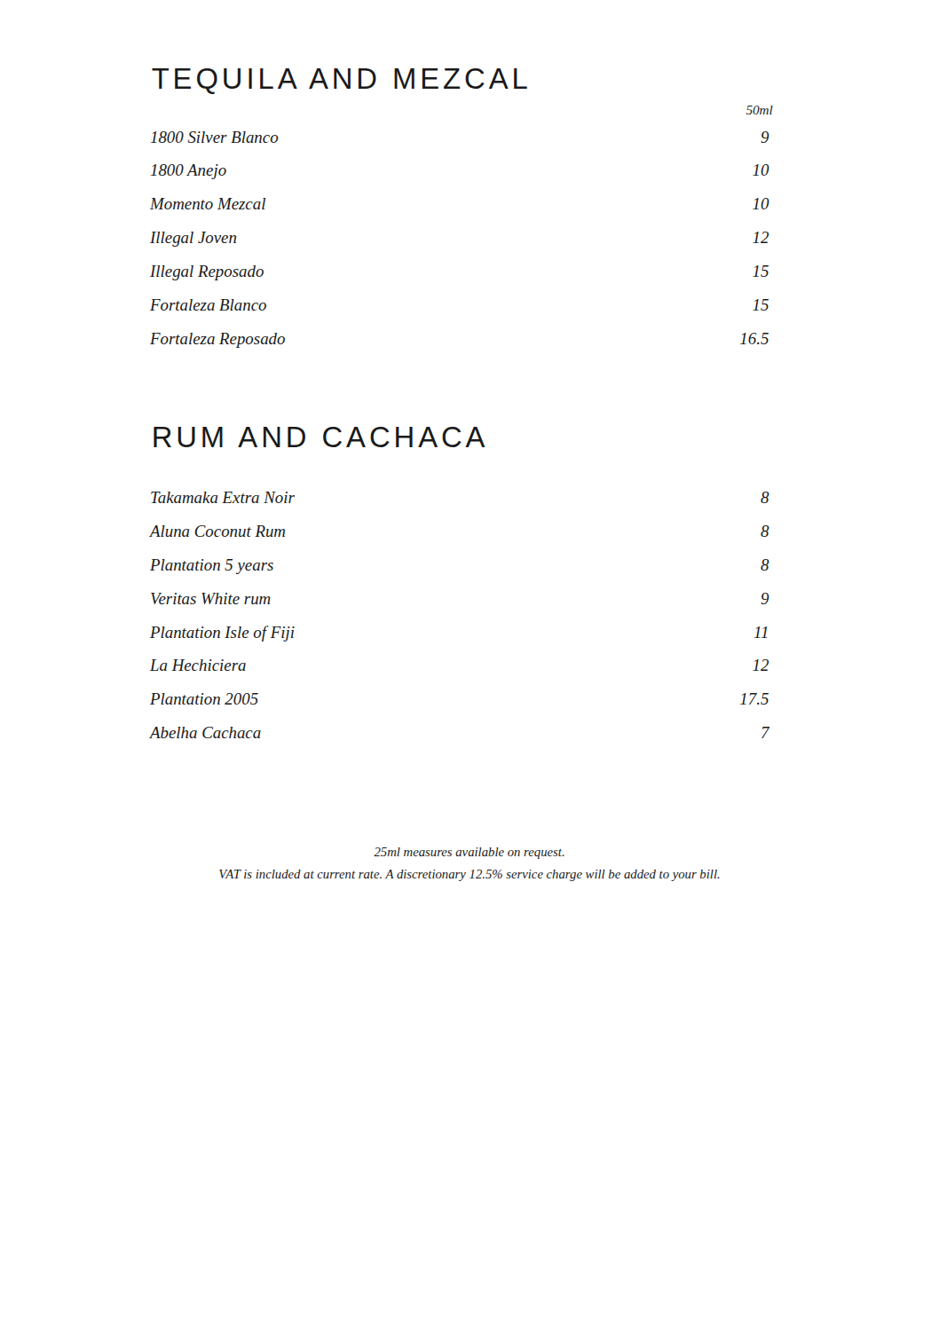TEQUILA AND MEZCAL
50ml
| 1800 Silver Blanco | 9 |
| 1800 Anejo | 10 |
| Momento Mezcal | 10 |
| Illegal Joven | 12 |
| Illegal Reposado | 15 |
| Fortaleza Blanco | 15 |
| Fortaleza Reposado | 16.5 |
RUM AND CACHACA
| Takamaka Extra Noir | 8 |
| Aluna Coconut Rum | 8 |
| Plantation 5 years | 8 |
| Veritas White rum | 9 |
| Plantation Isle of Fiji | 11 |
| La Hechiciera | 12 |
| Plantation 2005 | 17.5 |
| Abelha Cachaca | 7 |
25ml measures available on request.
VAT is included at current rate. A discretionary 12.5% service charge will be added to your bill.